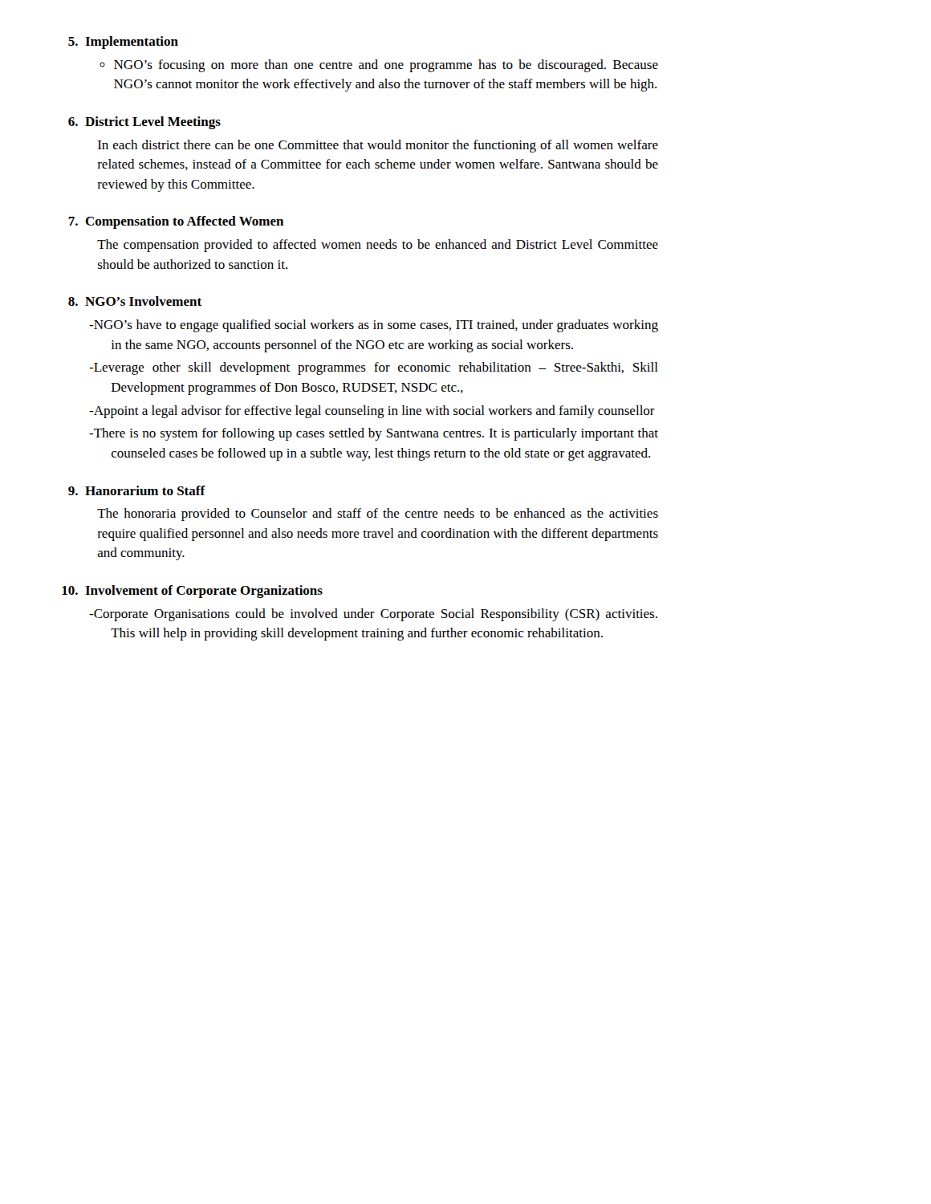5. Implementation
NGO’s focusing on more than one centre and one programme has to be discouraged. Because NGO’s cannot monitor the work effectively and also the turnover of the staff members will be high.
6. District Level Meetings
In each district there can be one Committee that would monitor the functioning of all women welfare related schemes, instead of a Committee for each scheme under women welfare. Santwana should be reviewed by this Committee.
7. Compensation to Affected Women
The compensation provided to affected women needs to be enhanced and District Level Committee should be authorized to sanction it.
8. NGO’s Involvement
-NGO’s have to engage qualified social workers as in some cases, ITI trained, under graduates working in the same NGO, accounts personnel of the NGO etc are working as social workers. -Leverage other skill development programmes for economic rehabilitation – Stree-Sakthi, Skill Development programmes of Don Bosco, RUDSET, NSDC etc., -Appoint a legal advisor for effective legal counseling in line with social workers and family counsellor -There is no system for following up cases settled by Santwana centres. It is particularly important that counseled cases be followed up in a subtle way, lest things return to the old state or get aggravated.
9. Hanorarium to Staff
The honoraria provided to Counselor and staff of the centre needs to be enhanced as the activities require qualified personnel and also needs more travel and coordination with the different departments and community.
10. Involvement of Corporate Organizations
-Corporate Organisations could be involved under Corporate Social Responsibility (CSR) activities. This will help in providing skill development training and further economic rehabilitation.